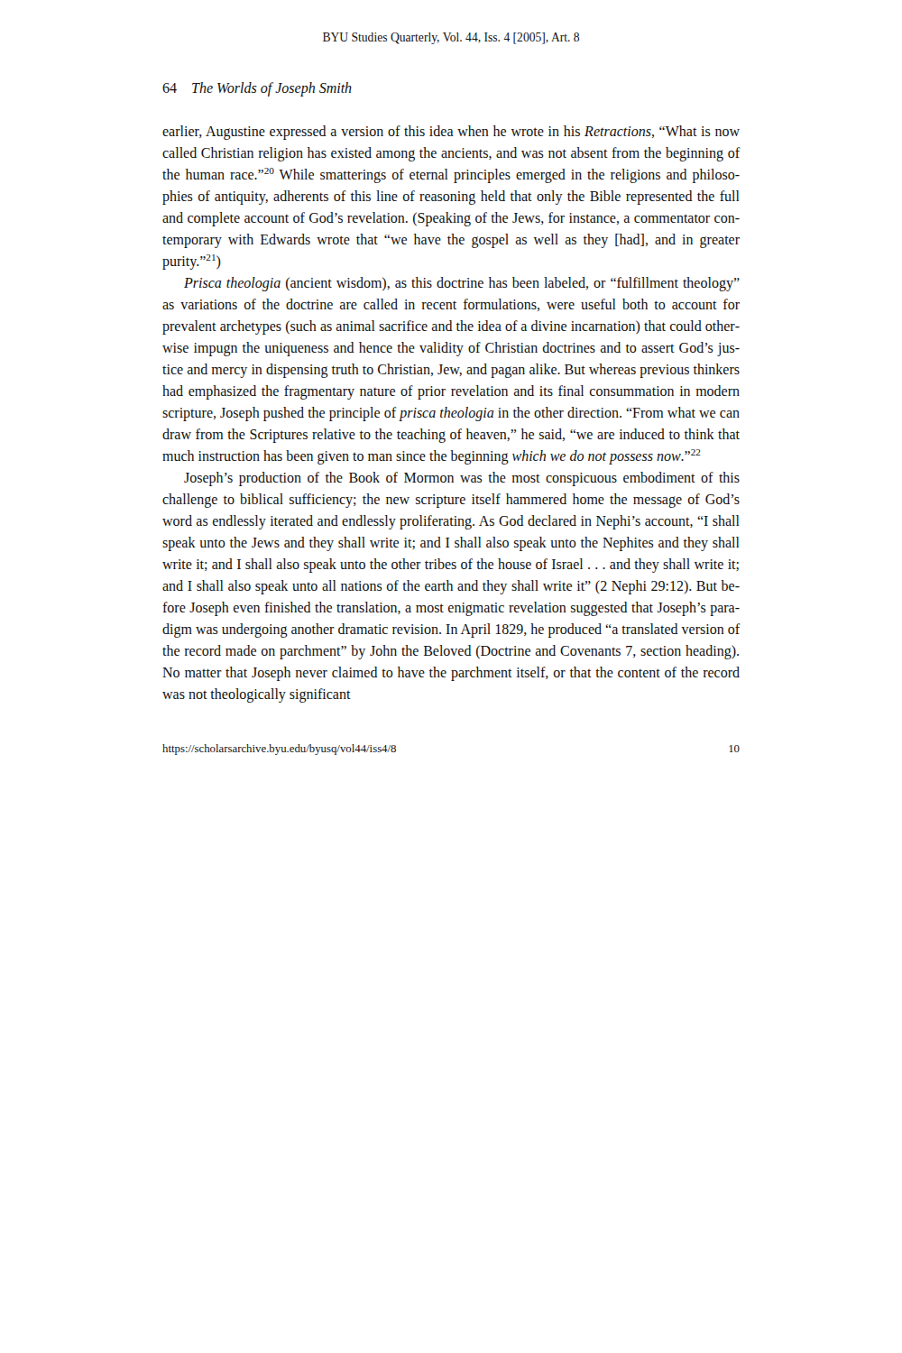BYU Studies Quarterly, Vol. 44, Iss. 4 [2005], Art. 8
64 The Worlds of Joseph Smith
earlier, Augustine expressed a version of this idea when he wrote in his Retractions, “What is now called Christian religion has existed among the ancients, and was not absent from the beginning of the human race.”20 While smatterings of eternal principles emerged in the religions and philosophies of antiquity, adherents of this line of reasoning held that only the Bible represented the full and complete account of God’s revelation. (Speaking of the Jews, for instance, a commentator contemporary with Edwards wrote that “we have the gospel as well as they [had], and in greater purity.”21)
Prisca theologia (ancient wisdom), as this doctrine has been labeled, or “fulfillment theology” as variations of the doctrine are called in recent formulations, were useful both to account for prevalent archetypes (such as animal sacrifice and the idea of a divine incarnation) that could otherwise impugn the uniqueness and hence the validity of Christian doctrines and to assert God’s justice and mercy in dispensing truth to Christian, Jew, and pagan alike. But whereas previous thinkers had emphasized the fragmentary nature of prior revelation and its final consummation in modern scripture, Joseph pushed the principle of prisca theologia in the other direction. “From what we can draw from the Scriptures relative to the teaching of heaven,” he said, “we are induced to think that much instruction has been given to man since the beginning which we do not possess now.”22
Joseph’s production of the Book of Mormon was the most conspicuous embodiment of this challenge to biblical sufficiency; the new scripture itself hammered home the message of God’s word as endlessly iterated and endlessly proliferating. As God declared in Nephi’s account, “I shall speak unto the Jews and they shall write it; and I shall also speak unto the Nephites and they shall write it; and I shall also speak unto the other tribes of the house of Israel . . . and they shall write it; and I shall also speak unto all nations of the earth and they shall write it” (2 Nephi 29:12). But before Joseph even finished the translation, a most enigmatic revelation suggested that Joseph’s paradigm was undergoing another dramatic revision. In April 1829, he produced “a translated version of the record made on parchment” by John the Beloved (Doctrine and Covenants 7, section heading). No matter that Joseph never claimed to have the parchment itself, or that the content of the record was not theologically significant
https://scholarsarchive.byu.edu/byusq/vol44/iss4/8 10